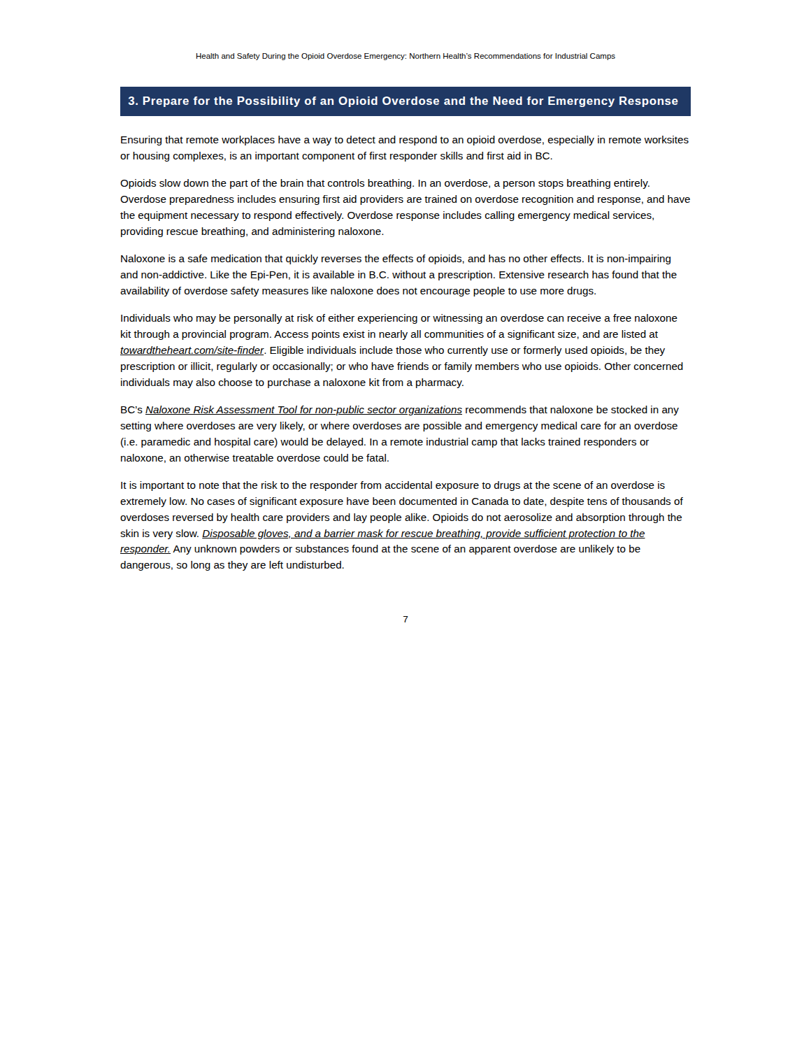Health and Safety During the Opioid Overdose Emergency: Northern Health’s Recommendations for Industrial Camps
3. Prepare for the Possibility of an Opioid Overdose and the Need for Emergency Response
Ensuring that remote workplaces have a way to detect and respond to an opioid overdose, especially in remote worksites or housing complexes, is an important component of first responder skills and first aid in BC.
Opioids slow down the part of the brain that controls breathing. In an overdose, a person stops breathing entirely. Overdose preparedness includes ensuring first aid providers are trained on overdose recognition and response, and have the equipment necessary to respond effectively. Overdose response includes calling emergency medical services, providing rescue breathing, and administering naloxone.
Naloxone is a safe medication that quickly reverses the effects of opioids, and has no other effects. It is non-impairing and non-addictive. Like the Epi-Pen, it is available in B.C. without a prescription. Extensive research has found that the availability of overdose safety measures like naloxone does not encourage people to use more drugs.
Individuals who may be personally at risk of either experiencing or witnessing an overdose can receive a free naloxone kit through a provincial program. Access points exist in nearly all communities of a significant size, and are listed at towardtheheart.com/site-finder. Eligible individuals include those who currently use or formerly used opioids, be they prescription or illicit, regularly or occasionally; or who have friends or family members who use opioids. Other concerned individuals may also choose to purchase a naloxone kit from a pharmacy.
BC’s Naloxone Risk Assessment Tool for non-public sector organizations recommends that naloxone be stocked in any setting where overdoses are very likely, or where overdoses are possible and emergency medical care for an overdose (i.e. paramedic and hospital care) would be delayed. In a remote industrial camp that lacks trained responders or naloxone, an otherwise treatable overdose could be fatal.
It is important to note that the risk to the responder from accidental exposure to drugs at the scene of an overdose is extremely low. No cases of significant exposure have been documented in Canada to date, despite tens of thousands of overdoses reversed by health care providers and lay people alike. Opioids do not aerosolize and absorption through the skin is very slow. Disposable gloves, and a barrier mask for rescue breathing, provide sufficient protection to the responder. Any unknown powders or substances found at the scene of an apparent overdose are unlikely to be dangerous, so long as they are left undisturbed.
7